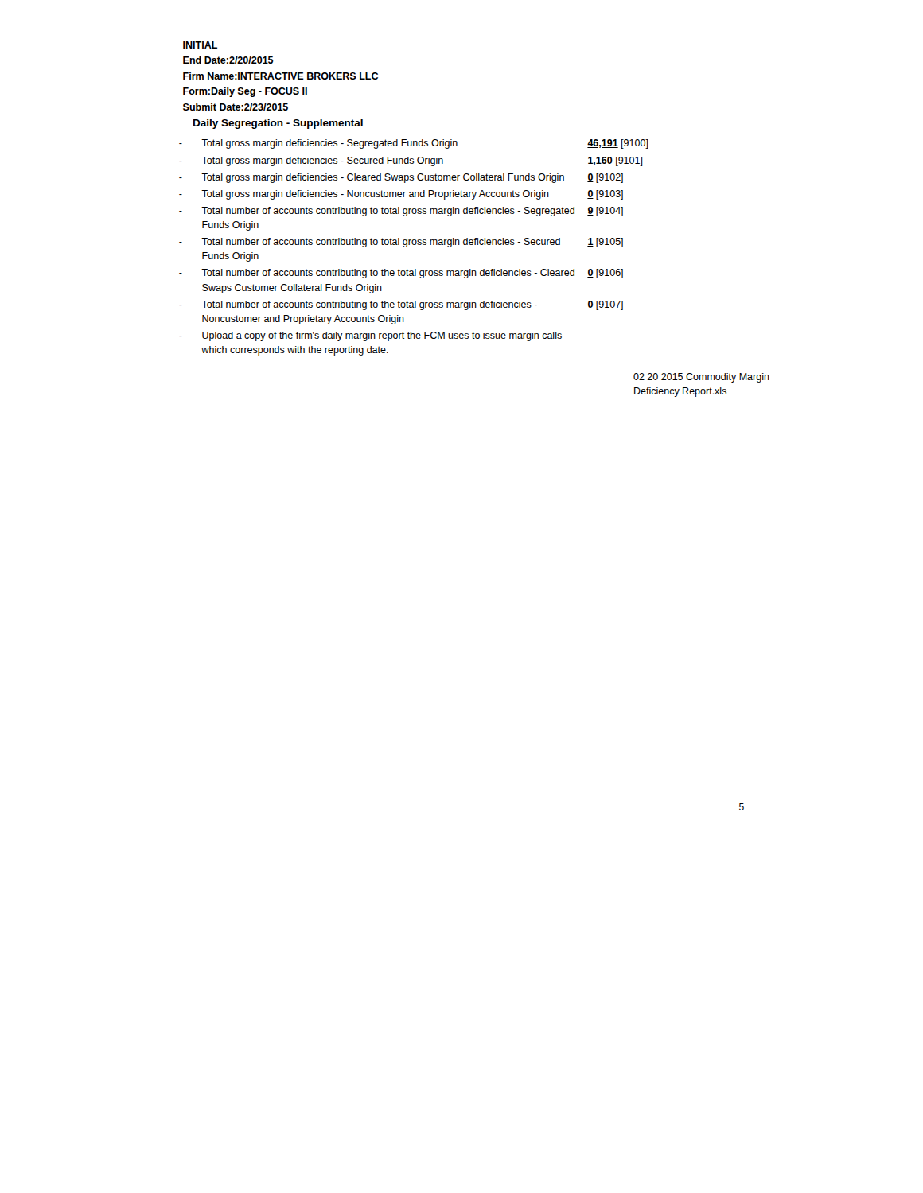INITIAL
End Date:2/20/2015
Firm Name:INTERACTIVE BROKERS LLC
Form:Daily Seg - FOCUS II
Submit Date:2/23/2015
Daily Segregation - Supplemental
| - | Total gross margin deficiencies - Segregated Funds Origin | 46,191 [9100] |
| - | Total gross margin deficiencies - Secured Funds Origin | 1,160 [9101] |
| - | Total gross margin deficiencies - Cleared Swaps Customer Collateral Funds Origin | 0 [9102] |
| - | Total gross margin deficiencies - Noncustomer and Proprietary Accounts Origin | 0 [9103] |
| - | Total number of accounts contributing to total gross margin deficiencies - Segregated Funds Origin | 9 [9104] |
| - | Total number of accounts contributing to total gross margin deficiencies - Secured Funds Origin | 1 [9105] |
| - | Total number of accounts contributing to the total gross margin deficiencies - Cleared Swaps Customer Collateral Funds Origin | 0 [9106] |
| - | Total number of accounts contributing to the total gross margin deficiencies - Noncustomer and Proprietary Accounts Origin | 0 [9107] |
| - | Upload a copy of the firm's daily margin report the FCM uses to issue margin calls which corresponds with the reporting date. | |
02 20 2015 Commodity Margin Deficiency Report.xls
5